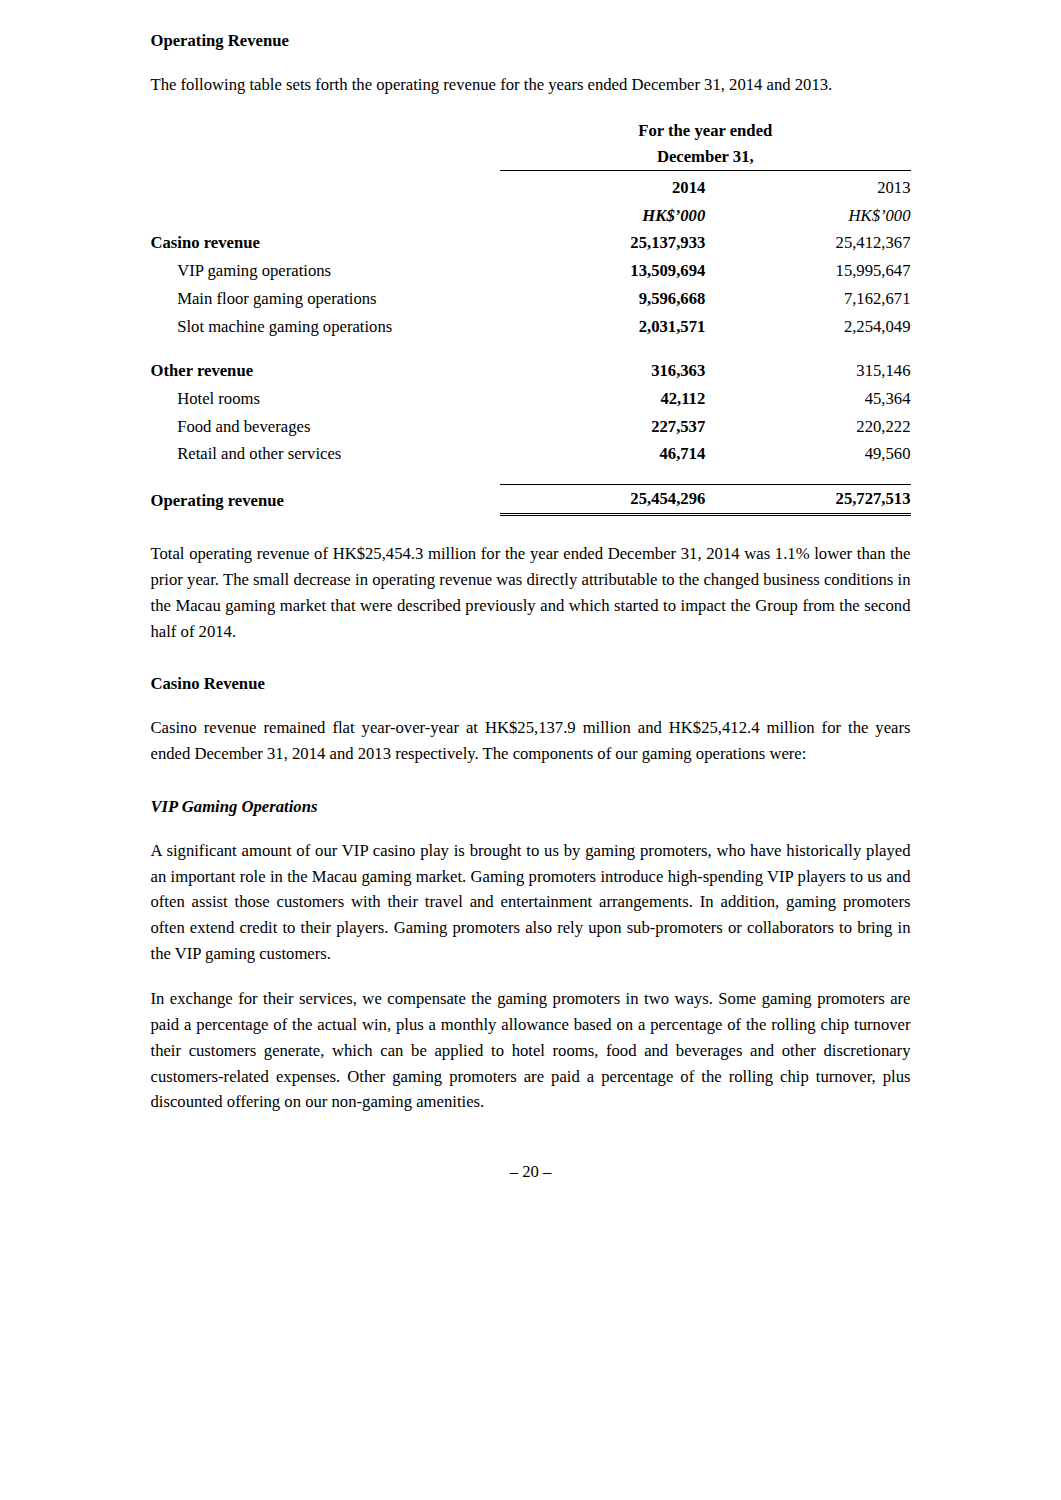Operating Revenue
The following table sets forth the operating revenue for the years ended December 31, 2014 and 2013.
| | For the year ended December 31, |
| --- | --- |
| | 2014 | 2013 |
| | HK$’000 | HK$’000 |
| Casino revenue | 25,137,933 | 25,412,367 |
| VIP gaming operations | 13,509,694 | 15,995,647 |
| Main floor gaming operations | 9,596,668 | 7,162,671 |
| Slot machine gaming operations | 2,031,571 | 2,254,049 |
| Other revenue | 316,363 | 315,146 |
| Hotel rooms | 42,112 | 45,364 |
| Food and beverages | 227,537 | 220,222 |
| Retail and other services | 46,714 | 49,560 |
| Operating revenue | 25,454,296 | 25,727,513 |
Total operating revenue of HK$25,454.3 million for the year ended December 31, 2014 was 1.1% lower than the prior year. The small decrease in operating revenue was directly attributable to the changed business conditions in the Macau gaming market that were described previously and which started to impact the Group from the second half of 2014.
Casino Revenue
Casino revenue remained flat year-over-year at HK$25,137.9 million and HK$25,412.4 million for the years ended December 31, 2014 and 2013 respectively. The components of our gaming operations were:
VIP Gaming Operations
A significant amount of our VIP casino play is brought to us by gaming promoters, who have historically played an important role in the Macau gaming market. Gaming promoters introduce high-spending VIP players to us and often assist those customers with their travel and entertainment arrangements. In addition, gaming promoters often extend credit to their players. Gaming promoters also rely upon sub-promoters or collaborators to bring in the VIP gaming customers.
In exchange for their services, we compensate the gaming promoters in two ways. Some gaming promoters are paid a percentage of the actual win, plus a monthly allowance based on a percentage of the rolling chip turnover their customers generate, which can be applied to hotel rooms, food and beverages and other discretionary customers-related expenses. Other gaming promoters are paid a percentage of the rolling chip turnover, plus discounted offering on our non-gaming amenities.
– 20 –